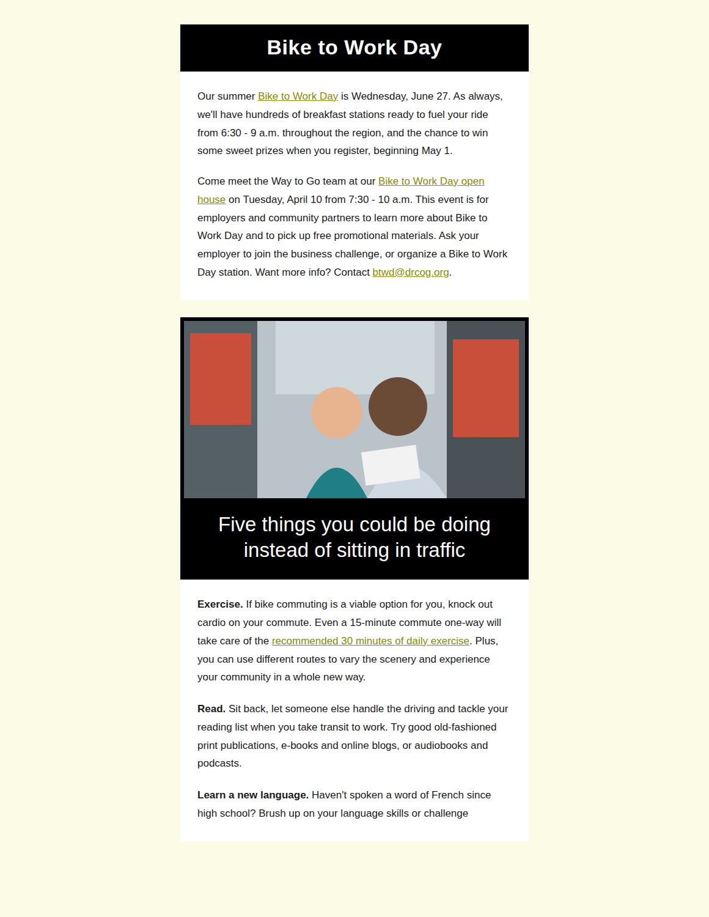Bike to Work Day
Our summer Bike to Work Day is Wednesday, June 27. As always, we'll have hundreds of breakfast stations ready to fuel your ride from 6:30 - 9 a.m. throughout the region, and the chance to win some sweet prizes when you register, beginning May 1.
Come meet the Way to Go team at our Bike to Work Day open house on Tuesday, April 10 from 7:30 - 10 a.m. This event is for employers and community partners to learn more about Bike to Work Day and to pick up free promotional materials. Ask your employer to join the business challenge, or organize a Bike to Work Day station. Want more info? Contact btwd@drcog.org.
Five things you could be doing instead of sitting in traffic
Exercise. If bike commuting is a viable option for you, knock out cardio on your commute. Even a 15-minute commute one-way will take care of the recommended 30 minutes of daily exercise. Plus, you can use different routes to vary the scenery and experience your community in a whole new way.
Read. Sit back, let someone else handle the driving and tackle your reading list when you take transit to work. Try good old-fashioned print publications, e-books and online blogs, or audiobooks and podcasts.
Learn a new language. Haven't spoken a word of French since high school? Brush up on your language skills or challenge